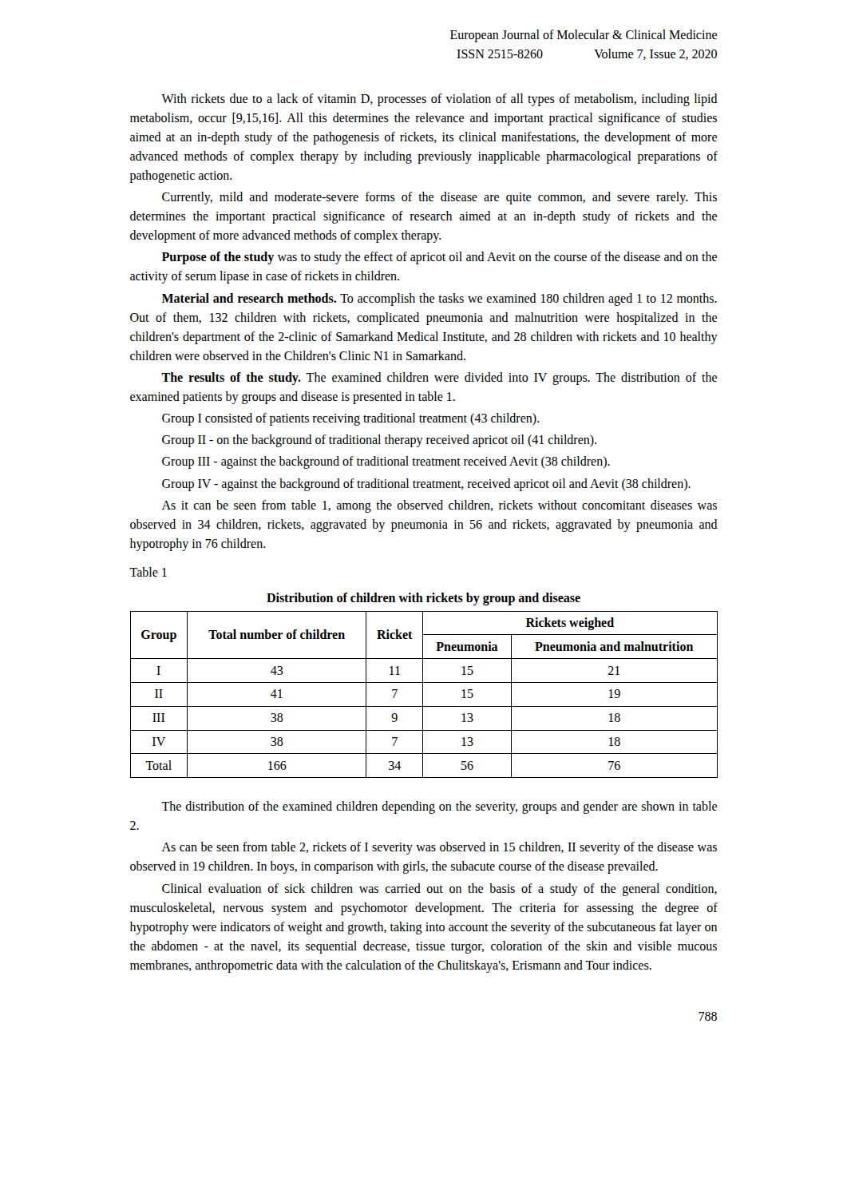European Journal of Molecular & Clinical Medicine ISSN 2515-8260 Volume 7, Issue 2, 2020
With rickets due to a lack of vitamin D, processes of violation of all types of metabolism, including lipid metabolism, occur [9,15,16]. All this determines the relevance and important practical significance of studies aimed at an in-depth study of the pathogenesis of rickets, its clinical manifestations, the development of more advanced methods of complex therapy by including previously inapplicable pharmacological preparations of pathogenetic action.
Currently, mild and moderate-severe forms of the disease are quite common, and severe rarely. This determines the important practical significance of research aimed at an in-depth study of rickets and the development of more advanced methods of complex therapy.
Purpose of the study was to study the effect of apricot oil and Aevit on the course of the disease and on the activity of serum lipase in case of rickets in children.
Material and research methods. To accomplish the tasks we examined 180 children aged 1 to 12 months. Out of them, 132 children with rickets, complicated pneumonia and malnutrition were hospitalized in the children's department of the 2-clinic of Samarkand Medical Institute, and 28 children with rickets and 10 healthy children were observed in the Children's Clinic N1 in Samarkand.
The results of the study. The examined children were divided into IV groups. The distribution of the examined patients by groups and disease is presented in table 1.
Group I consisted of patients receiving traditional treatment (43 children).
Group II - on the background of traditional therapy received apricot oil (41 children).
Group III - against the background of traditional treatment received Aevit (38 children).
Group IV - against the background of traditional treatment, received apricot oil and Aevit (38 children).
As it can be seen from table 1, among the observed children, rickets without concomitant diseases was observed in 34 children, rickets, aggravated by pneumonia in 56 and rickets, aggravated by pneumonia and hypotrophy in 76 children.
Table 1
Distribution of children with rickets by group and disease
| Group | Total number of children | Ricket | Rickets weighed |
| --- | --- | --- | --- |
| Pneumonia | Pneumonia and malnutrition |
| I | 43 | 11 | 15 | 21 |
| II | 41 | 7 | 15 | 19 |
| III | 38 | 9 | 13 | 18 |
| IV | 38 | 7 | 13 | 18 |
| Total | 166 | 34 | 56 | 76 |
The distribution of the examined children depending on the severity, groups and gender are shown in table 2.
As can be seen from table 2, rickets of I severity was observed in 15 children, II severity of the disease was observed in 19 children. In boys, in comparison with girls, the subacute course of the disease prevailed.
Clinical evaluation of sick children was carried out on the basis of a study of the general condition, musculoskeletal, nervous system and psychomotor development. The criteria for assessing the degree of hypotrophy were indicators of weight and growth, taking into account the severity of the subcutaneous fat layer on the abdomen - at the navel, its sequential decrease, tissue turgor, coloration of the skin and visible mucous membranes, anthropometric data with the calculation of the Chulitskaya's, Erismann and Tour indices.
788